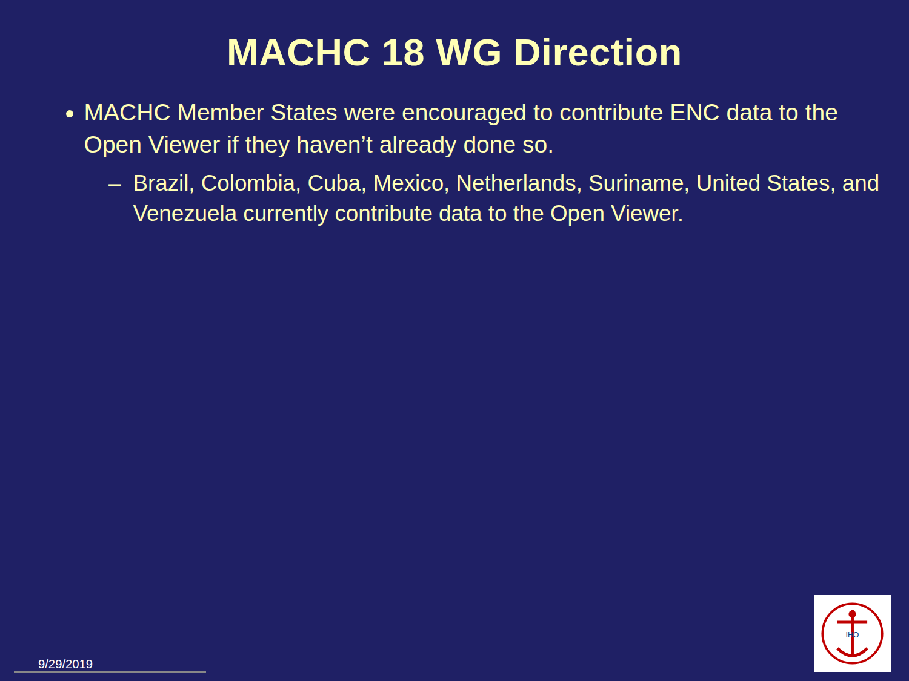MACHC 18 WG Direction
MACHC Member States were encouraged to contribute ENC data to the Open Viewer if they haven’t already done so.
Brazil, Colombia, Cuba, Mexico, Netherlands, Suriname, United States, and Venezuela currently contribute data to the Open Viewer.
9/29/2019